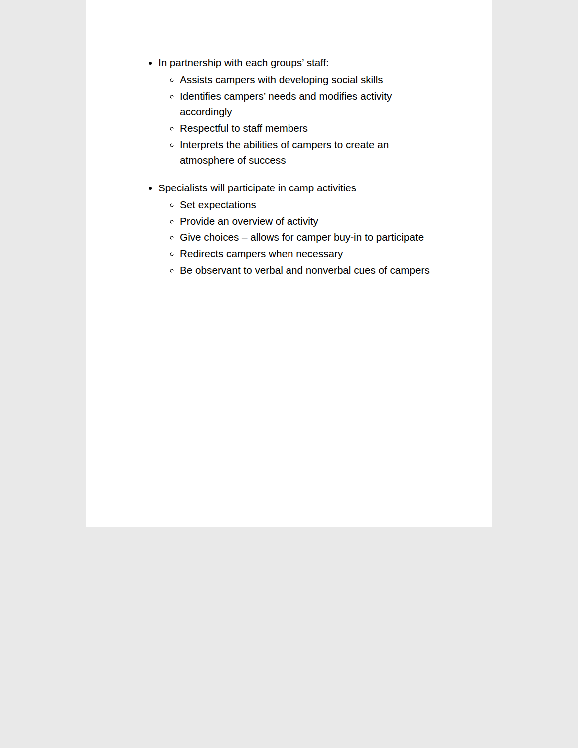In partnership with each groups’ staff:
Assists campers with developing social skills
Identifies campers’ needs and modifies activity accordingly
Respectful to staff members
Interprets the abilities of campers to create an atmosphere of success
Specialists will participate in camp activities
Set expectations
Provide an overview of activity
Give choices – allows for camper buy-in to participate
Redirects campers when necessary
Be observant to verbal and nonverbal cues of campers